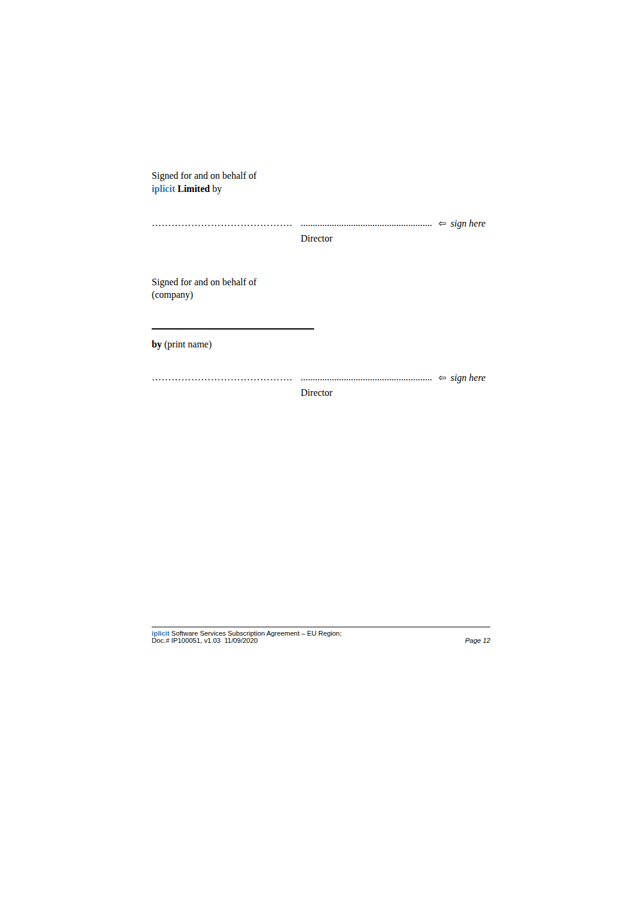Signed for and on behalf of
iplicit Limited by
| ……………………………………. | ....................................................... Director | ⇦ sign here |
Signed for and on behalf of
(company)
by (print name)
| ……………………………………. | ....................................................... Director | ⇦ sign here |
iplicit Software Services Subscription Agreement – EU Region; Doc.# IP100051, v1.03 11/09/2020 Page 12